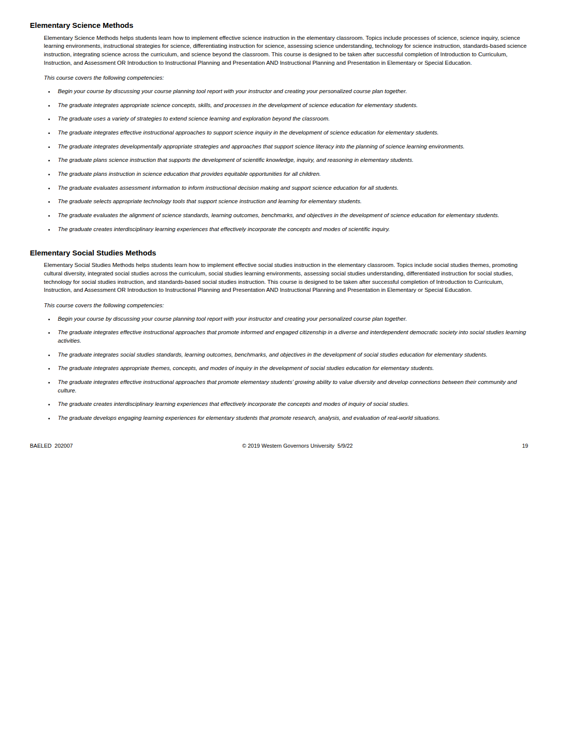Elementary Science Methods
Elementary Science Methods helps students learn how to implement effective science instruction in the elementary classroom. Topics include processes of science, science inquiry, science learning environments, instructional strategies for science, differentiating instruction for science, assessing science understanding, technology for science instruction, standards-based science instruction, integrating science across the curriculum, and science beyond the classroom. This course is designed to be taken after successful completion of Introduction to Curriculum, Instruction, and Assessment OR Introduction to Instructional Planning and Presentation AND Instructional Planning and Presentation in Elementary or Special Education.
This course covers the following competencies:
Begin your course by discussing your course planning tool report with your instructor and creating your personalized course plan together.
The graduate integrates appropriate science concepts, skills, and processes in the development of science education for elementary students.
The graduate uses a variety of strategies to extend science learning and exploration beyond the classroom.
The graduate integrates effective instructional approaches to support science inquiry in the development of science education for elementary students.
The graduate integrates developmentally appropriate strategies and approaches that support science literacy into the planning of science learning environments.
The graduate plans science instruction that supports the development of scientific knowledge, inquiry, and reasoning in elementary students.
The graduate plans instruction in science education that provides equitable opportunities for all children.
The graduate evaluates assessment information to inform instructional decision making and support science education for all students.
The graduate selects appropriate technology tools that support science instruction and learning for elementary students.
The graduate evaluates the alignment of science standards, learning outcomes, benchmarks, and objectives in the development of science education for elementary students.
The graduate creates interdisciplinary learning experiences that effectively incorporate the concepts and modes of scientific inquiry.
Elementary Social Studies Methods
Elementary Social Studies Methods helps students learn how to implement effective social studies instruction in the elementary classroom. Topics include social studies themes, promoting cultural diversity, integrated social studies across the curriculum, social studies learning environments, assessing social studies understanding, differentiated instruction for social studies, technology for social studies instruction, and standards-based social studies instruction. This course is designed to be taken after successful completion of Introduction to Curriculum, Instruction, and Assessment OR Introduction to Instructional Planning and Presentation AND Instructional Planning and Presentation in Elementary or Special Education.
This course covers the following competencies:
Begin your course by discussing your course planning tool report with your instructor and creating your personalized course plan together.
The graduate integrates effective instructional approaches that promote informed and engaged citizenship in a diverse and interdependent democratic society into social studies learning activities.
The graduate integrates social studies standards, learning outcomes, benchmarks, and objectives in the development of social studies education for elementary students.
The graduate integrates appropriate themes, concepts, and modes of inquiry in the development of social studies education for elementary students.
The graduate integrates effective instructional approaches that promote elementary students’ growing ability to value diversity and develop connections between their community and culture.
The graduate creates interdisciplinary learning experiences that effectively incorporate the concepts and modes of inquiry of social studies.
The graduate develops engaging learning experiences for elementary students that promote research, analysis, and evaluation of real-world situations.
BAELED 202007 © 2019 Western Governors University 5/9/22 19